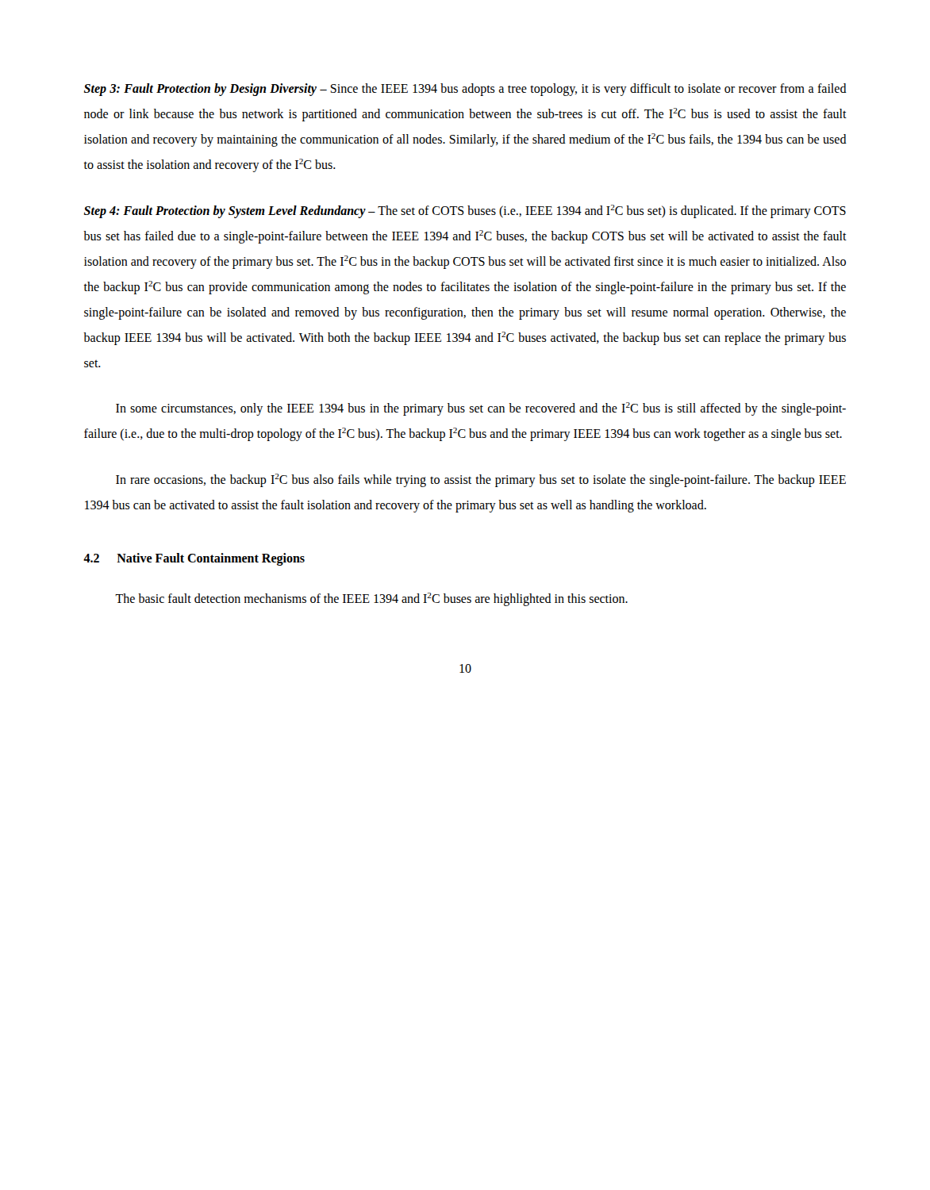Step 3: Fault Protection by Design Diversity – Since the IEEE 1394 bus adopts a tree topology, it is very difficult to isolate or recover from a failed node or link because the bus network is partitioned and communication between the sub-trees is cut off. The I2C bus is used to assist the fault isolation and recovery by maintaining the communication of all nodes. Similarly, if the shared medium of the I2C bus fails, the 1394 bus can be used to assist the isolation and recovery of the I2C bus.
Step 4: Fault Protection by System Level Redundancy – The set of COTS buses (i.e., IEEE 1394 and I2C bus set) is duplicated. If the primary COTS bus set has failed due to a single-point-failure between the IEEE 1394 and I2C buses, the backup COTS bus set will be activated to assist the fault isolation and recovery of the primary bus set. The I2C bus in the backup COTS bus set will be activated first since it is much easier to initialized. Also the backup I2C bus can provide communication among the nodes to facilitates the isolation of the single-point-failure in the primary bus set. If the single-point-failure can be isolated and removed by bus reconfiguration, then the primary bus set will resume normal operation. Otherwise, the backup IEEE 1394 bus will be activated. With both the backup IEEE 1394 and I2C buses activated, the backup bus set can replace the primary bus set.
In some circumstances, only the IEEE 1394 bus in the primary bus set can be recovered and the I2C bus is still affected by the single-point-failure (i.e., due to the multi-drop topology of the I2C bus). The backup I2C bus and the primary IEEE 1394 bus can work together as a single bus set.
In rare occasions, the backup I2C bus also fails while trying to assist the primary bus set to isolate the single-point-failure. The backup IEEE 1394 bus can be activated to assist the fault isolation and recovery of the primary bus set as well as handling the workload.
4.2 Native Fault Containment Regions
The basic fault detection mechanisms of the IEEE 1394 and I2C buses are highlighted in this section.
10